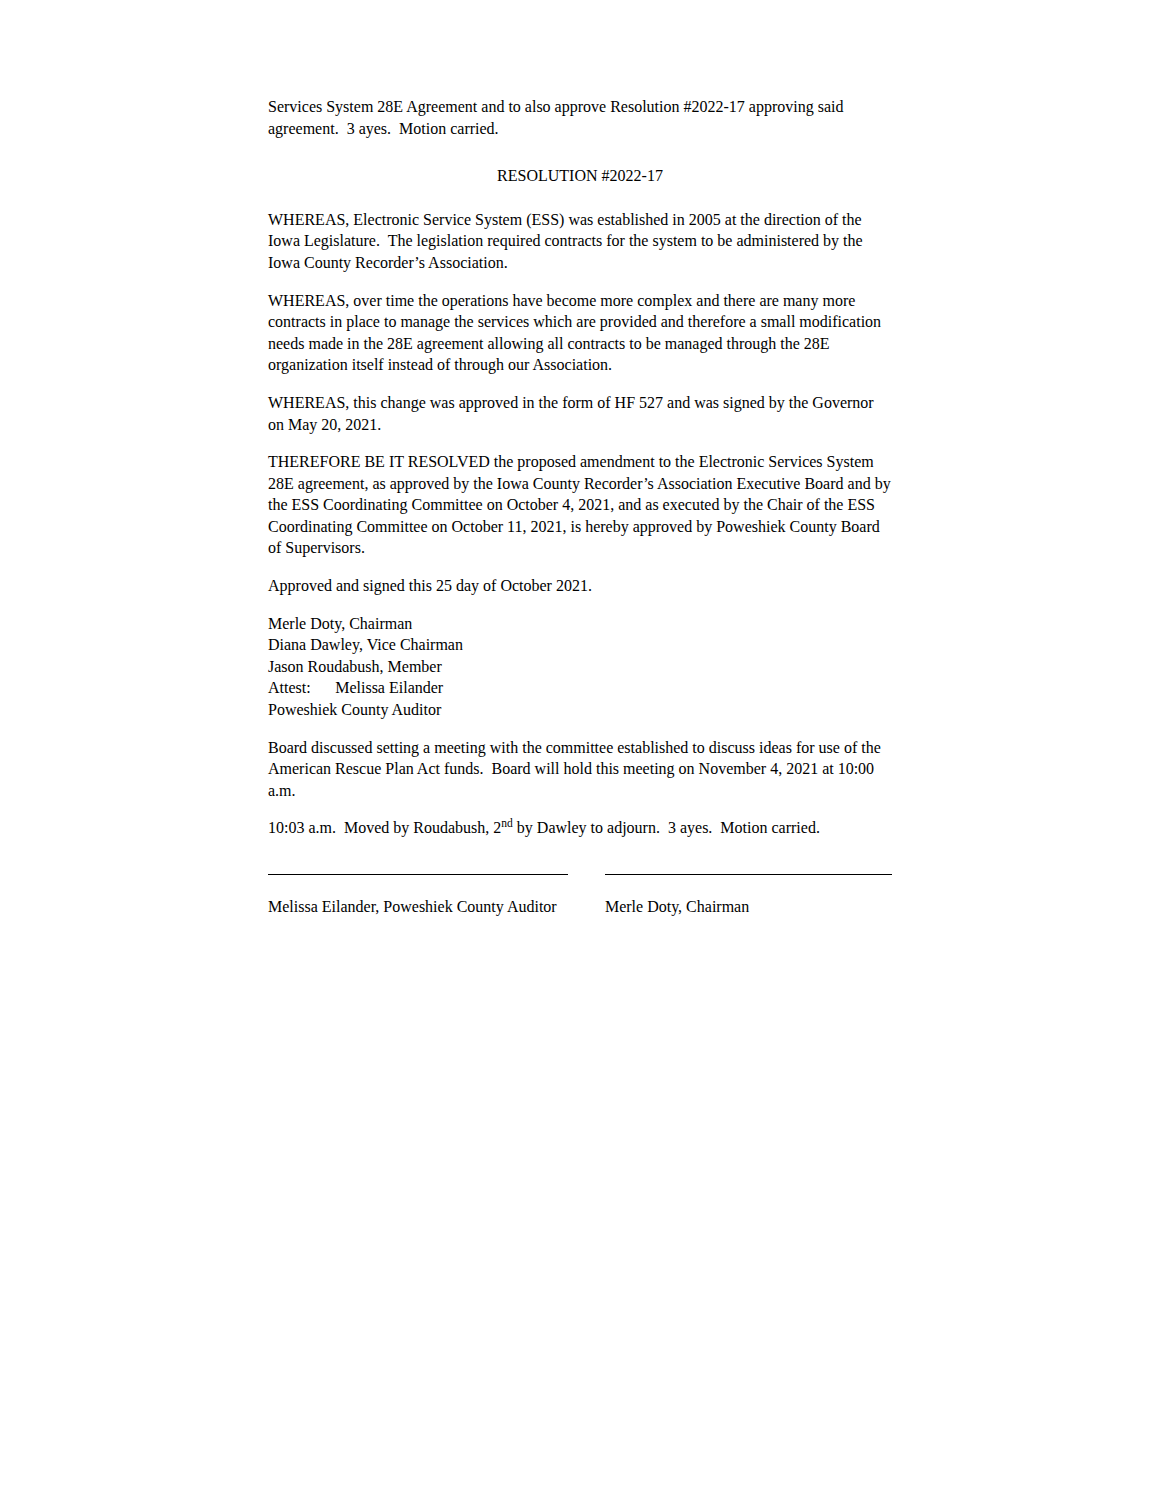Services System 28E Agreement and to also approve Resolution #2022-17 approving said agreement. 3 ayes. Motion carried.
RESOLUTION #2022-17
WHEREAS, Electronic Service System (ESS) was established in 2005 at the direction of the Iowa Legislature. The legislation required contracts for the system to be administered by the Iowa County Recorder’s Association.
WHEREAS, over time the operations have become more complex and there are many more contracts in place to manage the services which are provided and therefore a small modification needs made in the 28E agreement allowing all contracts to be managed through the 28E organization itself instead of through our Association.
WHEREAS, this change was approved in the form of HF 527 and was signed by the Governor on May 20, 2021.
THEREFORE BE IT RESOLVED the proposed amendment to the Electronic Services System 28E agreement, as approved by the Iowa County Recorder’s Association Executive Board and by the ESS Coordinating Committee on October 4, 2021, and as executed by the Chair of the ESS Coordinating Committee on October 11, 2021, is hereby approved by Poweshiek County Board of Supervisors.
Approved and signed this 25 day of October 2021.
Merle Doty, Chairman
Diana Dawley, Vice Chairman
Jason Roudabush, Member
Attest: Melissa Eilander
Poweshiek County Auditor
Board discussed setting a meeting with the committee established to discuss ideas for use of the American Rescue Plan Act funds. Board will hold this meeting on November 4, 2021 at 10:00 a.m.
10:03 a.m. Moved by Roudabush, 2nd by Dawley to adjourn. 3 ayes. Motion carried.
| Melissa Eilander, Poweshiek County Auditor | | Merle Doty, Chairman |